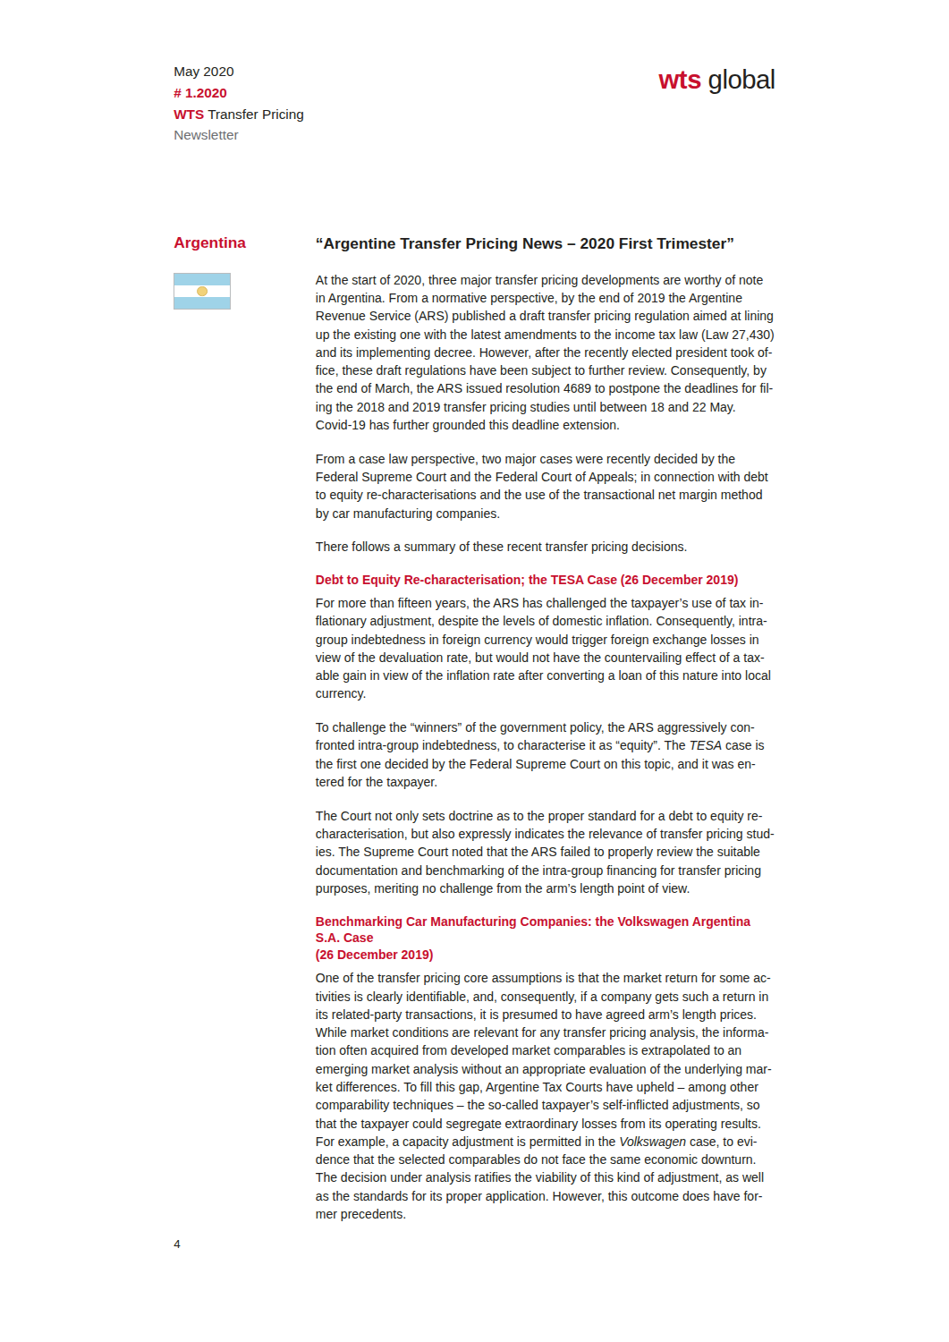May 2020
# 1.2020
WTS Transfer Pricing
Newsletter
wts global
Argentina
“Argentine Transfer Pricing News – 2020 First Trimester”
At the start of 2020, three major transfer pricing developments are worthy of note in Argentina. From a normative perspective, by the end of 2019 the Argentine Revenue Service (ARS) published a draft transfer pricing regulation aimed at lining up the existing one with the latest amendments to the income tax law (Law 27,430) and its implementing decree. However, after the recently elected president took office, these draft regulations have been subject to further review. Consequently, by the end of March, the ARS issued resolution 4689 to postpone the deadlines for filing the 2018 and 2019 transfer pricing studies until between 18 and 22 May. Covid-19 has further grounded this deadline extension.
From a case law perspective, two major cases were recently decided by the Federal Supreme Court and the Federal Court of Appeals; in connection with debt to equity re-characterisations and the use of the transactional net margin method by car manufacturing companies.
There follows a summary of these recent transfer pricing decisions.
Debt to Equity Re-characterisation; the TESA Case (26 December 2019)
For more than fifteen years, the ARS has challenged the taxpayer’s use of tax inflationary adjustment, despite the levels of domestic inflation. Consequently, intra-group indebtedness in foreign currency would trigger foreign exchange losses in view of the devaluation rate, but would not have the countervailing effect of a taxable gain in view of the inflation rate after converting a loan of this nature into local currency.
To challenge the “winners” of the government policy, the ARS aggressively confronted intra-group indebtedness, to characterise it as “equity”. The TESA case is the first one decided by the Federal Supreme Court on this topic, and it was entered for the taxpayer.
The Court not only sets doctrine as to the proper standard for a debt to equity re-characterisation, but also expressly indicates the relevance of transfer pricing studies. The Supreme Court noted that the ARS failed to properly review the suitable documentation and benchmarking of the intra-group financing for transfer pricing purposes, meriting no challenge from the arm’s length point of view.
Benchmarking Car Manufacturing Companies: the Volkswagen Argentina S.A. Case
(26 December 2019)
One of the transfer pricing core assumptions is that the market return for some activities is clearly identifiable, and, consequently, if a company gets such a return in its related-party transactions, it is presumed to have agreed arm’s length prices. While market conditions are relevant for any transfer pricing analysis, the information often acquired from developed market comparables is extrapolated to an emerging market analysis without an appropriate evaluation of the underlying market differences. To fill this gap, Argentine Tax Courts have upheld – among other comparability techniques – the so-called taxpayer’s self-inflicted adjustments, so that the taxpayer could segregate extraordinary losses from its operating results. For example, a capacity adjustment is permitted in the Volkswagen case, to evidence that the selected comparables do not face the same economic downturn. The decision under analysis ratifies the viability of this kind of adjustment, as well as the standards for its proper application. However, this outcome does have former precedents.
4